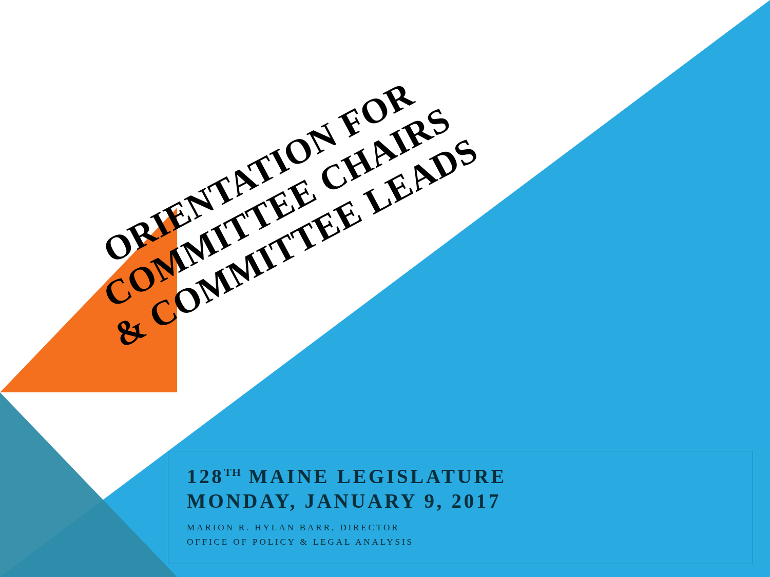Orientation for Committee Chairs & Committee Leads
128th Maine Legislature
Monday, January 9, 2017
Marion R. Hylan Barr, Director
Office of Policy & Legal Analysis